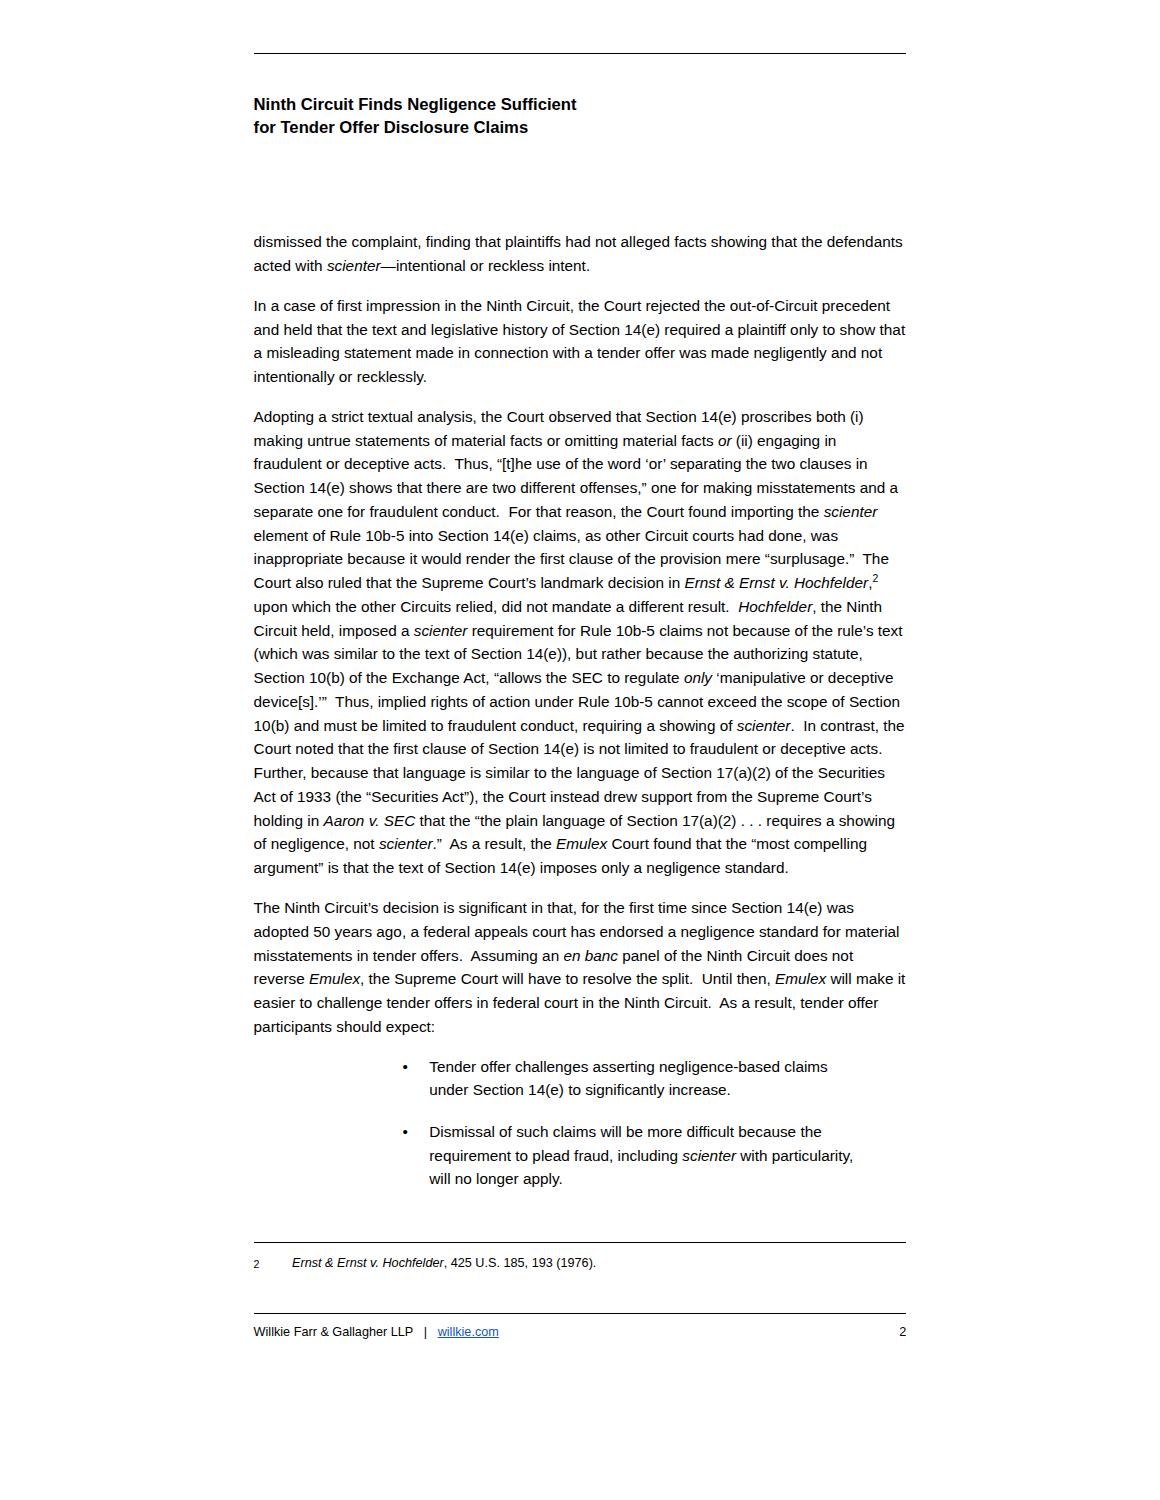Ninth Circuit Finds Negligence Sufficient
for Tender Offer Disclosure Claims
dismissed the complaint, finding that plaintiffs had not alleged facts showing that the defendants acted with scienter—intentional or reckless intent.
In a case of first impression in the Ninth Circuit, the Court rejected the out-of-Circuit precedent and held that the text and legislative history of Section 14(e) required a plaintiff only to show that a misleading statement made in connection with a tender offer was made negligently and not intentionally or recklessly.
Adopting a strict textual analysis, the Court observed that Section 14(e) proscribes both (i) making untrue statements of material facts or omitting material facts or (ii) engaging in fraudulent or deceptive acts. Thus, “[t]he use of the word ‘or’ separating the two clauses in Section 14(e) shows that there are two different offenses,” one for making misstatements and a separate one for fraudulent conduct. For that reason, the Court found importing the scienter element of Rule 10b-5 into Section 14(e) claims, as other Circuit courts had done, was inappropriate because it would render the first clause of the provision mere “surplusage.” The Court also ruled that the Supreme Court’s landmark decision in Ernst & Ernst v. Hochfelder,2 upon which the other Circuits relied, did not mandate a different result. Hochfelder, the Ninth Circuit held, imposed a scienter requirement for Rule 10b-5 claims not because of the rule’s text (which was similar to the text of Section 14(e)), but rather because the authorizing statute, Section 10(b) of the Exchange Act, “allows the SEC to regulate only ‘manipulative or deceptive device[s].’” Thus, implied rights of action under Rule 10b-5 cannot exceed the scope of Section 10(b) and must be limited to fraudulent conduct, requiring a showing of scienter. In contrast, the Court noted that the first clause of Section 14(e) is not limited to fraudulent or deceptive acts. Further, because that language is similar to the language of Section 17(a)(2) of the Securities Act of 1933 (the “Securities Act”), the Court instead drew support from the Supreme Court’s holding in Aaron v. SEC that the “the plain language of Section 17(a)(2) . . . requires a showing of negligence, not scienter.” As a result, the Emulex Court found that the “most compelling argument” is that the text of Section 14(e) imposes only a negligence standard.
The Ninth Circuit’s decision is significant in that, for the first time since Section 14(e) was adopted 50 years ago, a federal appeals court has endorsed a negligence standard for material misstatements in tender offers. Assuming an en banc panel of the Ninth Circuit does not reverse Emulex, the Supreme Court will have to resolve the split. Until then, Emulex will make it easier to challenge tender offers in federal court in the Ninth Circuit. As a result, tender offer participants should expect:
Tender offer challenges asserting negligence-based claims under Section 14(e) to significantly increase.
Dismissal of such claims will be more difficult because the requirement to plead fraud, including scienter with particularity, will no longer apply.
2
Ernst & Ernst v. Hochfelder, 425 U.S. 185, 193 (1976).
Willkie Farr & Gallagher LLP | willkie.com
2